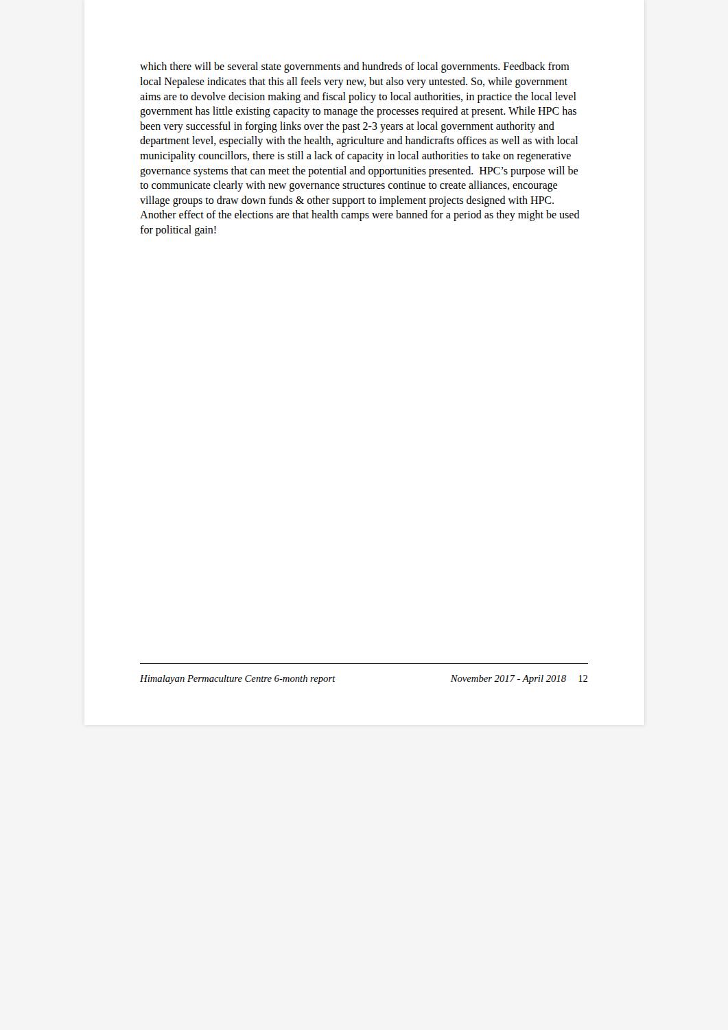which there will be several state governments and hundreds of local governments. Feedback from local Nepalese indicates that this all feels very new, but also very untested. So, while government aims are to devolve decision making and fiscal policy to local authorities, in practice the local level government has little existing capacity to manage the processes required at present. While HPC has been very successful in forging links over the past 2-3 years at local government authority and department level, especially with the health, agriculture and handicrafts offices as well as with local municipality councillors, there is still a lack of capacity in local authorities to take on regenerative governance systems that can meet the potential and opportunities presented. HPC’s purpose will be to communicate clearly with new governance structures continue to create alliances, encourage village groups to draw down funds & other support to implement projects designed with HPC.
Another effect of the elections are that health camps were banned for a period as they might be used for political gain!
Himalayan Permaculture Centre 6-month report November 2017 - April 201812